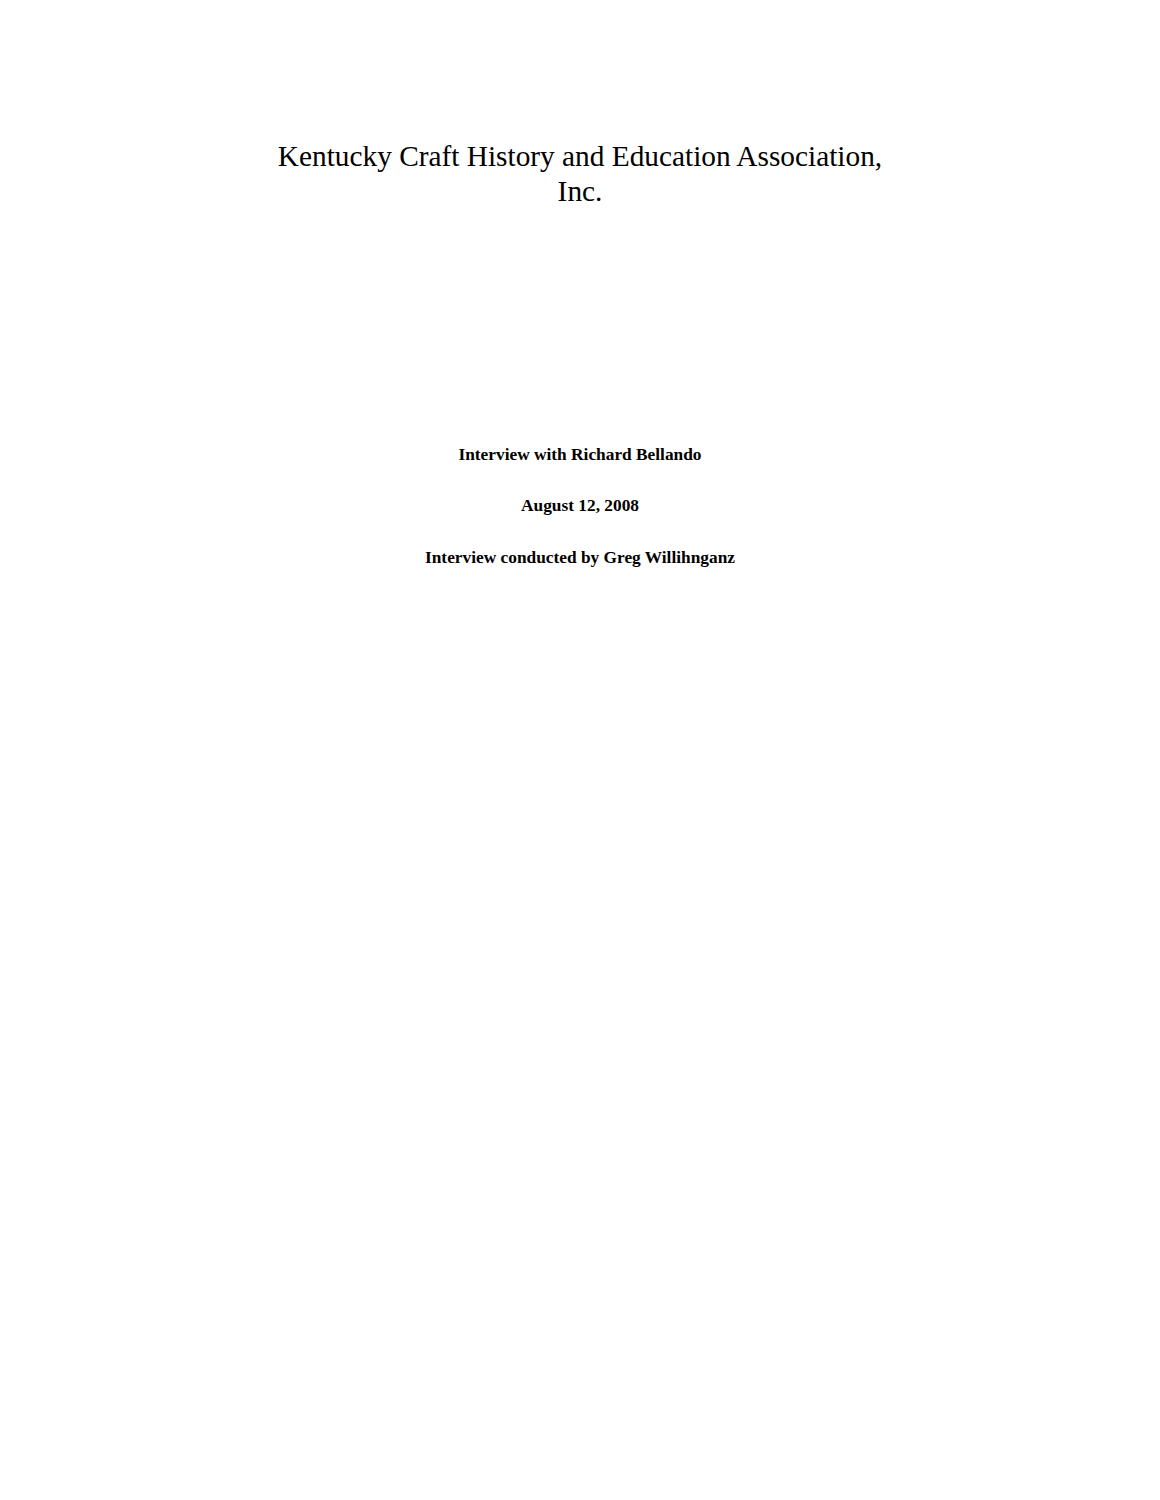Kentucky Craft History and Education Association, Inc.
Interview with Richard Bellando
August 12, 2008
Interview conducted by Greg Willihnganz